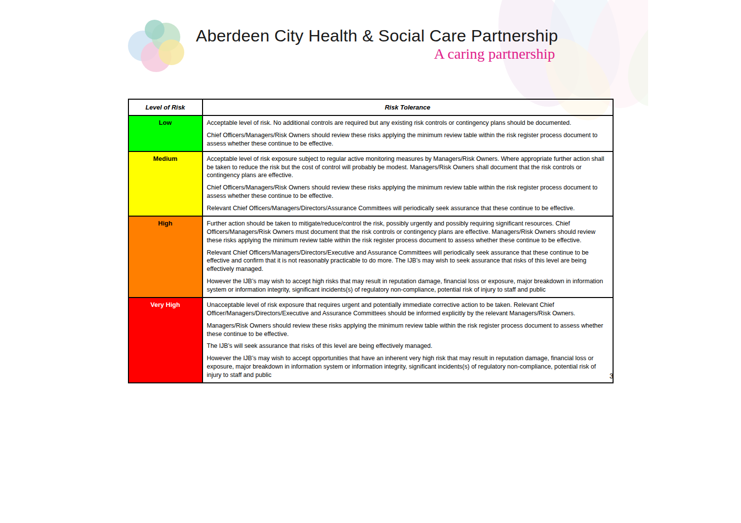Aberdeen City Health & Social Care Partnership
A caring partnership
| Level of Risk | Risk Tolerance |
| --- | --- |
| Low | Acceptable level of risk. No additional controls are required but any existing risk controls or contingency plans should be documented. Chief Officers/Managers/Risk Owners should review these risks applying the minimum review table within the risk register process document to assess whether these continue to be effective. |
| Medium | Acceptable level of risk exposure subject to regular active monitoring measures by Managers/Risk Owners. Where appropriate further action shall be taken to reduce the risk but the cost of control will probably be modest. Managers/Risk Owners shall document that the risk controls or contingency plans are effective. Chief Officers/Managers/Risk Owners should review these risks applying the minimum review table within the risk register process document to assess whether these continue to be effective. Relevant Chief Officers/Managers/Directors/Assurance Committees will periodically seek assurance that these continue to be effective. |
| High | Further action should be taken to mitigate/reduce/control the risk, possibly urgently and possibly requiring significant resources. Chief Officers/Managers/Risk Owners must document that the risk controls or contingency plans are effective. Managers/Risk Owners should review these risks applying the minimum review table within the risk register process document to assess whether these continue to be effective. Relevant Chief Officers/Managers/Directors/Executive and Assurance Committees will periodically seek assurance that these continue to be effective and confirm that it is not reasonably practicable to do more. The IJB’s may wish to seek assurance that risks of this level are being effectively managed. However the IJB’s may wish to accept high risks that may result in reputation damage, financial loss or exposure, major breakdown in information system or information integrity, significant incidents(s) of regulatory non-compliance, potential risk of injury to staff and public |
| Very High | Unacceptable level of risk exposure that requires urgent and potentially immediate corrective action to be taken. Relevant Chief Officer/Managers/Directors/Executive and Assurance Committees should be informed explicitly by the relevant Managers/Risk Owners. Managers/Risk Owners should review these risks applying the minimum review table within the risk register process document to assess whether these continue to be effective. The IJB’s will seek assurance that risks of this level are being effectively managed. However the IJB’s may wish to accept opportunities that have an inherent very high risk that may result in reputation damage, financial loss or exposure, major breakdown in information system or information integrity, significant incidents(s) of regulatory non-compliance, potential risk of injury to staff and public |
3